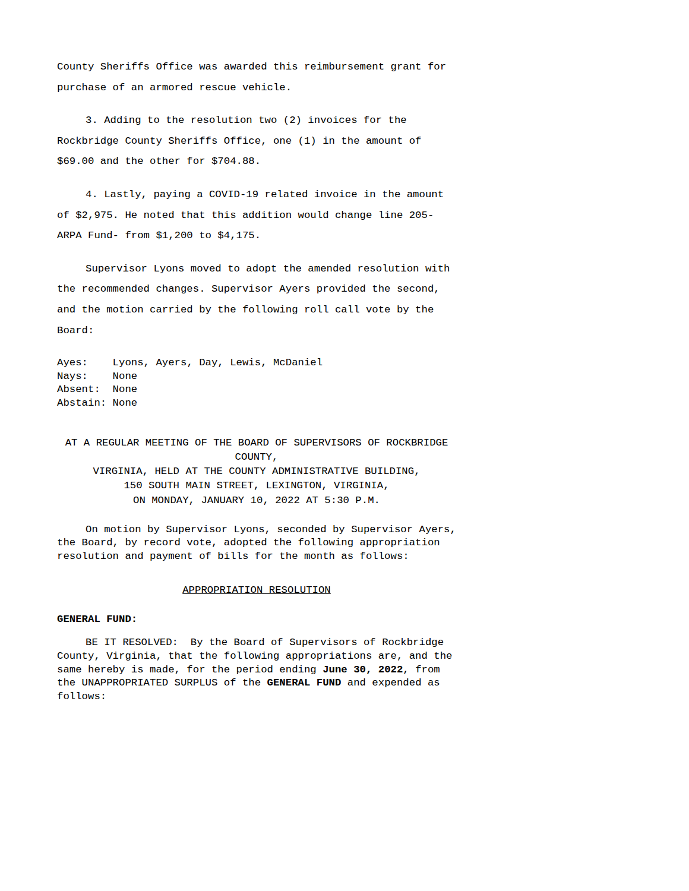County Sheriffs Office was awarded this reimbursement grant for purchase of an armored rescue vehicle.
3. Adding to the resolution two (2) invoices for the Rockbridge County Sheriffs Office, one (1) in the amount of $69.00 and the other for $704.88.
4. Lastly, paying a COVID-19 related invoice in the amount of $2,975. He noted that this addition would change line 205- ARPA Fund- from $1,200 to $4,175.
Supervisor Lyons moved to adopt the amended resolution with the recommended changes. Supervisor Ayers provided the second, and the motion carried by the following roll call vote by the Board:
| Ayes: | Lyons, Ayers, Day, Lewis, McDaniel |
| Nays: | None |
| Absent: | None |
| Abstain: | None |
AT A REGULAR MEETING OF THE BOARD OF SUPERVISORS OF ROCKBRIDGE COUNTY,
VIRGINIA, HELD AT THE COUNTY ADMINISTRATIVE BUILDING,
150 SOUTH MAIN STREET, LEXINGTON, VIRGINIA,
ON MONDAY, JANUARY 10, 2022 AT 5:30 P.M.
On motion by Supervisor Lyons, seconded by Supervisor Ayers, the Board, by record vote, adopted the following appropriation resolution and payment of bills for the month as follows:
APPROPRIATION RESOLUTION
GENERAL FUND:
BE IT RESOLVED: By the Board of Supervisors of Rockbridge County, Virginia, that the following appropriations are, and the same hereby is made, for the period ending June 30, 2022, from the UNAPPROPRIATED SURPLUS of the GENERAL FUND and expended as follows: